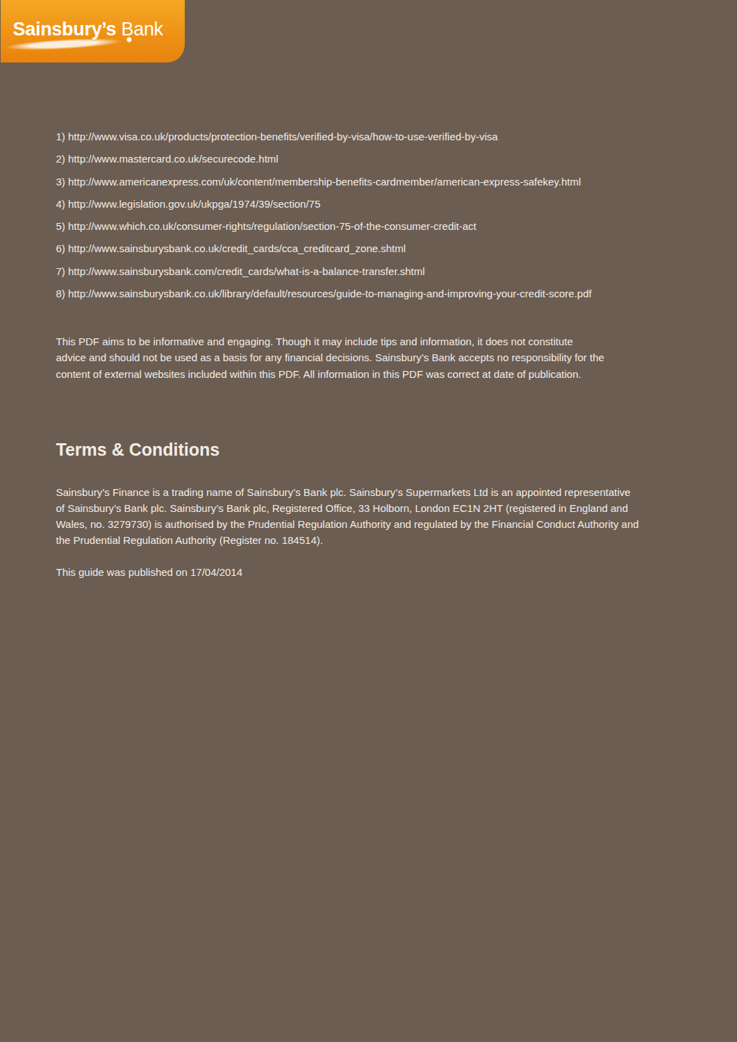Sainsbury’s Bank
1) http://www.visa.co.uk/products/protection-benefits/verified-by-visa/how-to-use-verified-by-visa
2) http://www.mastercard.co.uk/securecode.html
3) http://www.americanexpress.com/uk/content/membership-benefits-cardmember/american-express-safekey.html
4) http://www.legislation.gov.uk/ukpga/1974/39/section/75
5) http://www.which.co.uk/consumer-rights/regulation/section-75-of-the-consumer-credit-act
6) http://www.sainsburysbank.co.uk/credit_cards/cca_creditcard_zone.shtml
7) http://www.sainsburysbank.com/credit_cards/what-is-a-balance-transfer.shtml
8) http://www.sainsburysbank.co.uk/library/default/resources/guide-to-managing-and-improving-your-credit-score.pdf
This PDF aims to be informative and engaging. Though it may include tips and information, it does not constitute advice and should not be used as a basis for any financial decisions. Sainsbury’s Bank accepts no responsibility for the content of external websites included within this PDF. All information in this PDF was correct at date of publication.
Terms & Conditions
Sainsbury’s Finance is a trading name of Sainsbury’s Bank plc. Sainsbury’s Supermarkets Ltd is an appointed representative of Sainsbury’s Bank plc. Sainsbury’s Bank plc, Registered Office, 33 Holborn, London EC1N 2HT (registered in England and Wales, no. 3279730) is authorised by the Prudential Regulation Authority and regulated by the Financial Conduct Authority and the Prudential Regulation Authority (Register no. 184514).
This guide was published on 17/04/2014